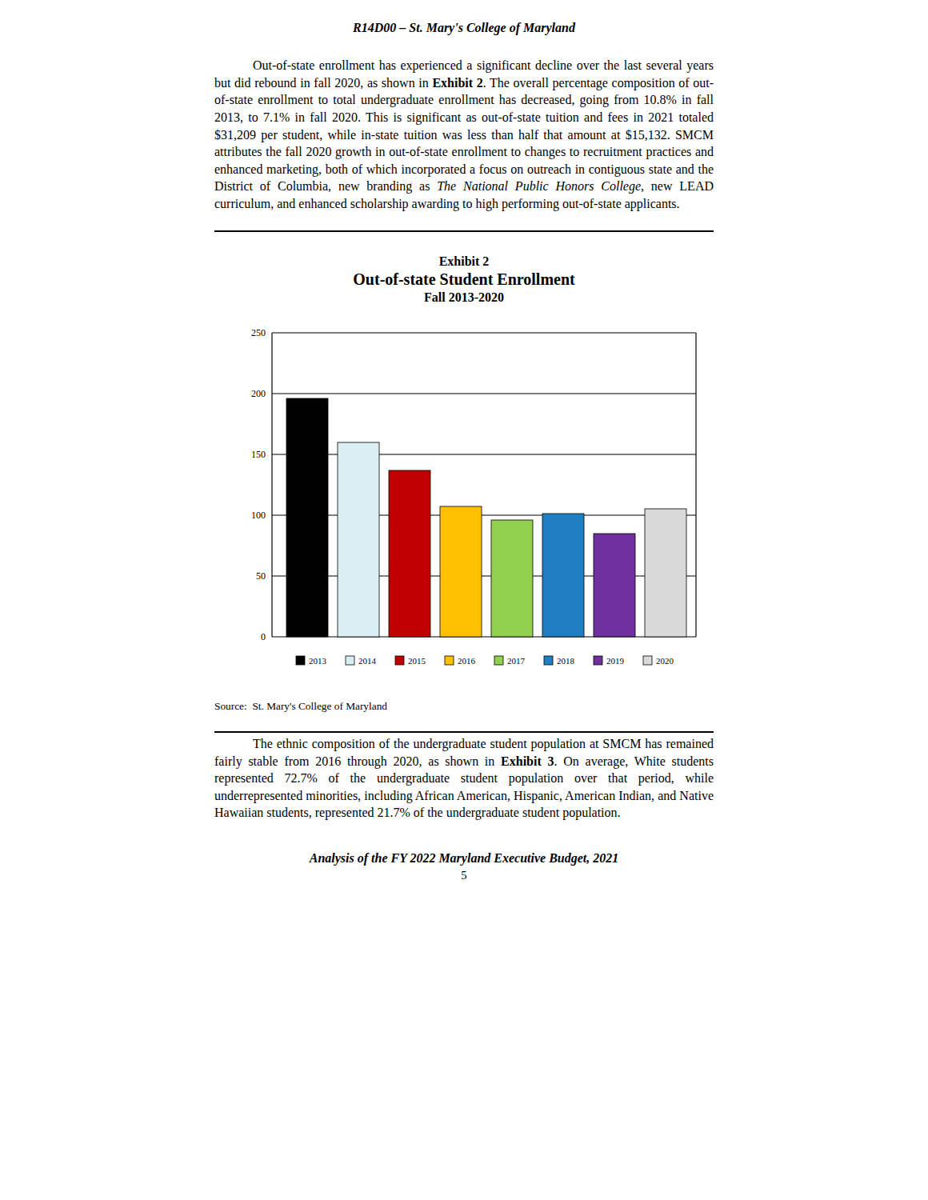R14D00 – St. Mary's College of Maryland
Out-of-state enrollment has experienced a significant decline over the last several years but did rebound in fall 2020, as shown in Exhibit 2. The overall percentage composition of out-of-state enrollment to total undergraduate enrollment has decreased, going from 10.8% in fall 2013, to 7.1% in fall 2020. This is significant as out-of-state tuition and fees in 2021 totaled $31,209 per student, while in-state tuition was less than half that amount at $15,132. SMCM attributes the fall 2020 growth in out-of-state enrollment to changes to recruitment practices and enhanced marketing, both of which incorporated a focus on outreach in contiguous state and the District of Columbia, new branding as The National Public Honors College, new LEAD curriculum, and enhanced scholarship awarding to high performing out-of-state applicants.
Exhibit 2
Out-of-state Student Enrollment
Fall 2013-2020
0 50 100 150 200 250 2013 2014 2015 2016 2017 2018 2019 2020
Source: St. Mary's College of Maryland
The ethnic composition of the undergraduate student population at SMCM has remained fairly stable from 2016 through 2020, as shown in Exhibit 3. On average, White students represented 72.7% of the undergraduate student population over that period, while underrepresented minorities, including African American, Hispanic, American Indian, and Native Hawaiian students, represented 21.7% of the undergraduate student population.
Analysis of the FY 2022 Maryland Executive Budget, 2021
5